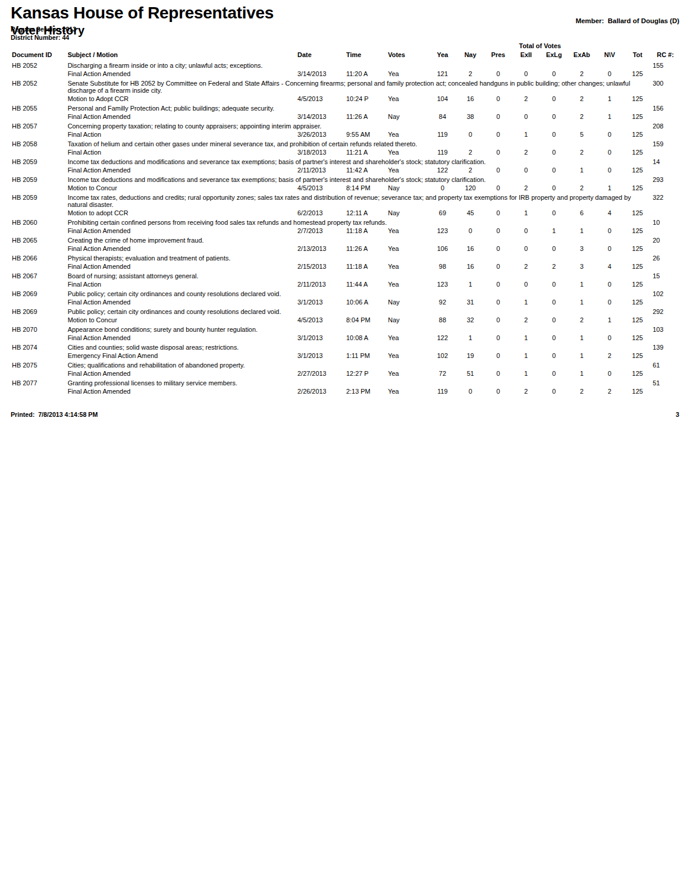Kansas House of Representatives
Voter History
Member: Ballard of Douglas (D)
Regular Session 2013
District Number: 44
| | Total of Votes | |
| --- | --- | --- |
| Document ID | Subject / Motion | Date | Time | Votes | Yea | Nay | Pres | ExII | ExLg | ExAb | N\V | Tot | RC #: |
| HB 2052 | Discharging a firearm inside or into a city; unlawful acts; exceptions. | 155 |
| | Final Action Amended | 3/14/2013 | 11:20 A | Yea | 121 | 2 | 0 | 0 | 0 | 2 | 0 | 125 | |
| HB 2052 | Senate Substitute for HB 2052 by Committee on Federal and State Affairs - Concerning firearms; personal and family protection act; concealed handguns in public building; other changes; unlawful discharge of a firearm inside city. | 300 |
| | Motion to Adopt CCR | 4/5/2013 | 10:24 P | Yea | 104 | 16 | 0 | 2 | 0 | 2 | 1 | 125 | |
| HB 2055 | Personal and Familly Protection Act; public buildings; adequate security. | 156 |
| | Final Action Amended | 3/14/2013 | 11:26 A | Nay | 84 | 38 | 0 | 0 | 0 | 2 | 1 | 125 | |
| HB 2057 | Concerning property taxation; relating to county appraisers; appointing interim appraiser. | 208 |
| | Final Action | 3/26/2013 | 9:55 AM | Yea | 119 | 0 | 0 | 1 | 0 | 5 | 0 | 125 | |
| HB 2058 | Taxation of helium and certain other gases under mineral severance tax, and prohibition of certain refunds related thereto. | 159 |
| | Final Action | 3/18/2013 | 11:21 A | Yea | 119 | 2 | 0 | 2 | 0 | 2 | 0 | 125 | |
| HB 2059 | Income tax deductions and modifications and severance tax exemptions; basis of partner's interest and shareholder's stock; statutory clarification. | 14 |
| | Final Action Amended | 2/11/2013 | 11:42 A | Yea | 122 | 2 | 0 | 0 | 0 | 1 | 0 | 125 | |
| HB 2059 | Income tax deductions and modifications and severance tax exemptions; basis of partner's interest and shareholder's stock; statutory clarification. | 293 |
| | Motion to Concur | 4/5/2013 | 8:14 PM | Nay | 0 | 120 | 0 | 2 | 0 | 2 | 1 | 125 | |
| HB 2059 | Income tax rates, deductions and credits; rural opportunity zones; sales tax rates and distribution of revenue; severance tax; and property tax exemptions for IRB property and property damaged by natural disaster. | 322 |
| | Motion to adopt CCR | 6/2/2013 | 12:11 A | Nay | 69 | 45 | 0 | 1 | 0 | 6 | 4 | 125 | |
| HB 2060 | Prohibiting certain confined persons from receiving food sales tax refunds and homestead property tax refunds. | 10 |
| | Final Action Amended | 2/7/2013 | 11:18 A | Yea | 123 | 0 | 0 | 0 | 1 | 1 | 0 | 125 | |
| HB 2065 | Creating the crime of home improvement fraud. | 20 |
| | Final Action Amended | 2/13/2013 | 11:26 A | Yea | 106 | 16 | 0 | 0 | 0 | 3 | 0 | 125 | |
| HB 2066 | Physical therapists; evaluation and treatment of patients. | 26 |
| | Final Action Amended | 2/15/2013 | 11:18 A | Yea | 98 | 16 | 0 | 2 | 2 | 3 | 4 | 125 | |
| HB 2067 | Board of nursing; assistant attorneys general. | 15 |
| | Final Action | 2/11/2013 | 11:44 A | Yea | 123 | 1 | 0 | 0 | 0 | 1 | 0 | 125 | |
| HB 2069 | Public policy; certain city ordinances and county resolutions declared void. | 102 |
| | Final Action Amended | 3/1/2013 | 10:06 A | Nay | 92 | 31 | 0 | 1 | 0 | 1 | 0 | 125 | |
| HB 2069 | Public policy; certain city ordinances and county resolutions declared void. | 292 |
| | Motion to Concur | 4/5/2013 | 8:04 PM | Nay | 88 | 32 | 0 | 2 | 0 | 2 | 1 | 125 | |
| HB 2070 | Appearance bond conditions; surety and bounty hunter regulation. | 103 |
| | Final Action Amended | 3/1/2013 | 10:08 A | Yea | 122 | 1 | 0 | 1 | 0 | 1 | 0 | 125 | |
| HB 2074 | Cities and counties; solid waste disposal areas; restrictions. | 139 |
| | Emergency Final Action Amend | 3/1/2013 | 1:11 PM | Yea | 102 | 19 | 0 | 1 | 0 | 1 | 2 | 125 | |
| HB 2075 | Cities; qualifications and rehabilitation of abandoned property. | 61 |
| | Final Action Amended | 2/27/2013 | 12:27 P | Yea | 72 | 51 | 0 | 1 | 0 | 1 | 0 | 125 | |
| HB 2077 | Granting professional licenses to military service members. | 51 |
| | Final Action Amended | 2/26/2013 | 2:13 PM | Yea | 119 | 0 | 0 | 2 | 0 | 2 | 2 | 125 | |
Printed: 7/8/2013 4:14:58 PM
3